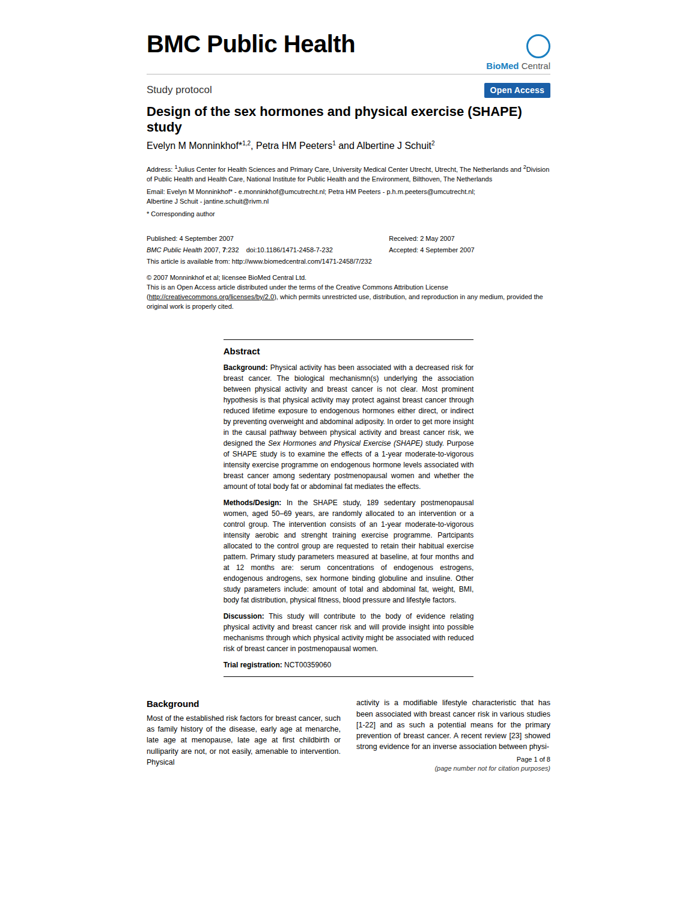BMC Public Health
BioMed Central
Study protocol
Open Access
Design of the sex hormones and physical exercise (SHAPE) study
Evelyn M Monninkhof*1,2, Petra HM Peeters1 and Albertine J Schuit2
Address: 1Julius Center for Health Sciences and Primary Care, University Medical Center Utrecht, Utrecht, The Netherlands and 2Division of Public Health and Health Care, National Institute for Public Health and the Environment, Bilthoven, The Netherlands
Email: Evelyn M Monninkhof* - e.monninkhof@umcutrecht.nl; Petra HM Peeters - p.h.m.peeters@umcutrecht.nl;
Albertine J Schuit - jantine.schuit@rivm.nl
* Corresponding author
Published: 4 September 2007
BMC Public Health 2007, 7:232 doi:10.1186/1471-2458-7-232
This article is available from: http://www.biomedcentral.com/1471-2458/7/232
Received: 2 May 2007
Accepted: 4 September 2007
© 2007 Monninkhof et al; licensee BioMed Central Ltd.
This is an Open Access article distributed under the terms of the Creative Commons Attribution License (http://creativecommons.org/licenses/by/2.0), which permits unrestricted use, distribution, and reproduction in any medium, provided the original work is properly cited.
Abstract
Background: Physical activity has been associated with a decreased risk for breast cancer. The biological mechanismn(s) underlying the association between physical activity and breast cancer is not clear. Most prominent hypothesis is that physical activity may protect against breast cancer through reduced lifetime exposure to endogenous hormones either direct, or indirect by preventing overweight and abdominal adiposity. In order to get more insight in the causal pathway between physical activity and breast cancer risk, we designed the Sex Hormones and Physical Exercise (SHAPE) study. Purpose of SHAPE study is to examine the effects of a 1-year moderate-to-vigorous intensity exercise programme on endogenous hormone levels associated with breast cancer among sedentary postmenopausal women and whether the amount of total body fat or abdominal fat mediates the effects.
Methods/Design: In the SHAPE study, 189 sedentary postmenopausal women, aged 50–69 years, are randomly allocated to an intervention or a control group. The intervention consists of an 1-year moderate-to-vigorous intensity aerobic and strenght training exercise programme. Partcipants allocated to the control group are requested to retain their habitual exercise pattern. Primary study parameters measured at baseline, at four months and at 12 months are: serum concentrations of endogenous estrogens, endogenous androgens, sex hormone binding globuline and insuline. Other study parameters include: amount of total and abdominal fat, weight, BMI, body fat distribution, physical fitness, blood pressure and lifestyle factors.
Discussion: This study will contribute to the body of evidence relating physical activity and breast cancer risk and will provide insight into possible mechanisms through which physical activity might be associated with reduced risk of breast cancer in postmenopausal women.
Trial registration: NCT00359060
Background
Most of the established risk factors for breast cancer, such as family history of the disease, early age at menarche, late age at menopause, late age at first childbirth or nulliparity are not, or not easily, amenable to intervention. Physical
activity is a modifiable lifestyle characteristic that has been associated with breast cancer risk in various studies [1-22] and as such a potential means for the primary prevention of breast cancer. A recent review [23] showed strong evidence for an inverse association between physi-
Page 1 of 8
(page number not for citation purposes)